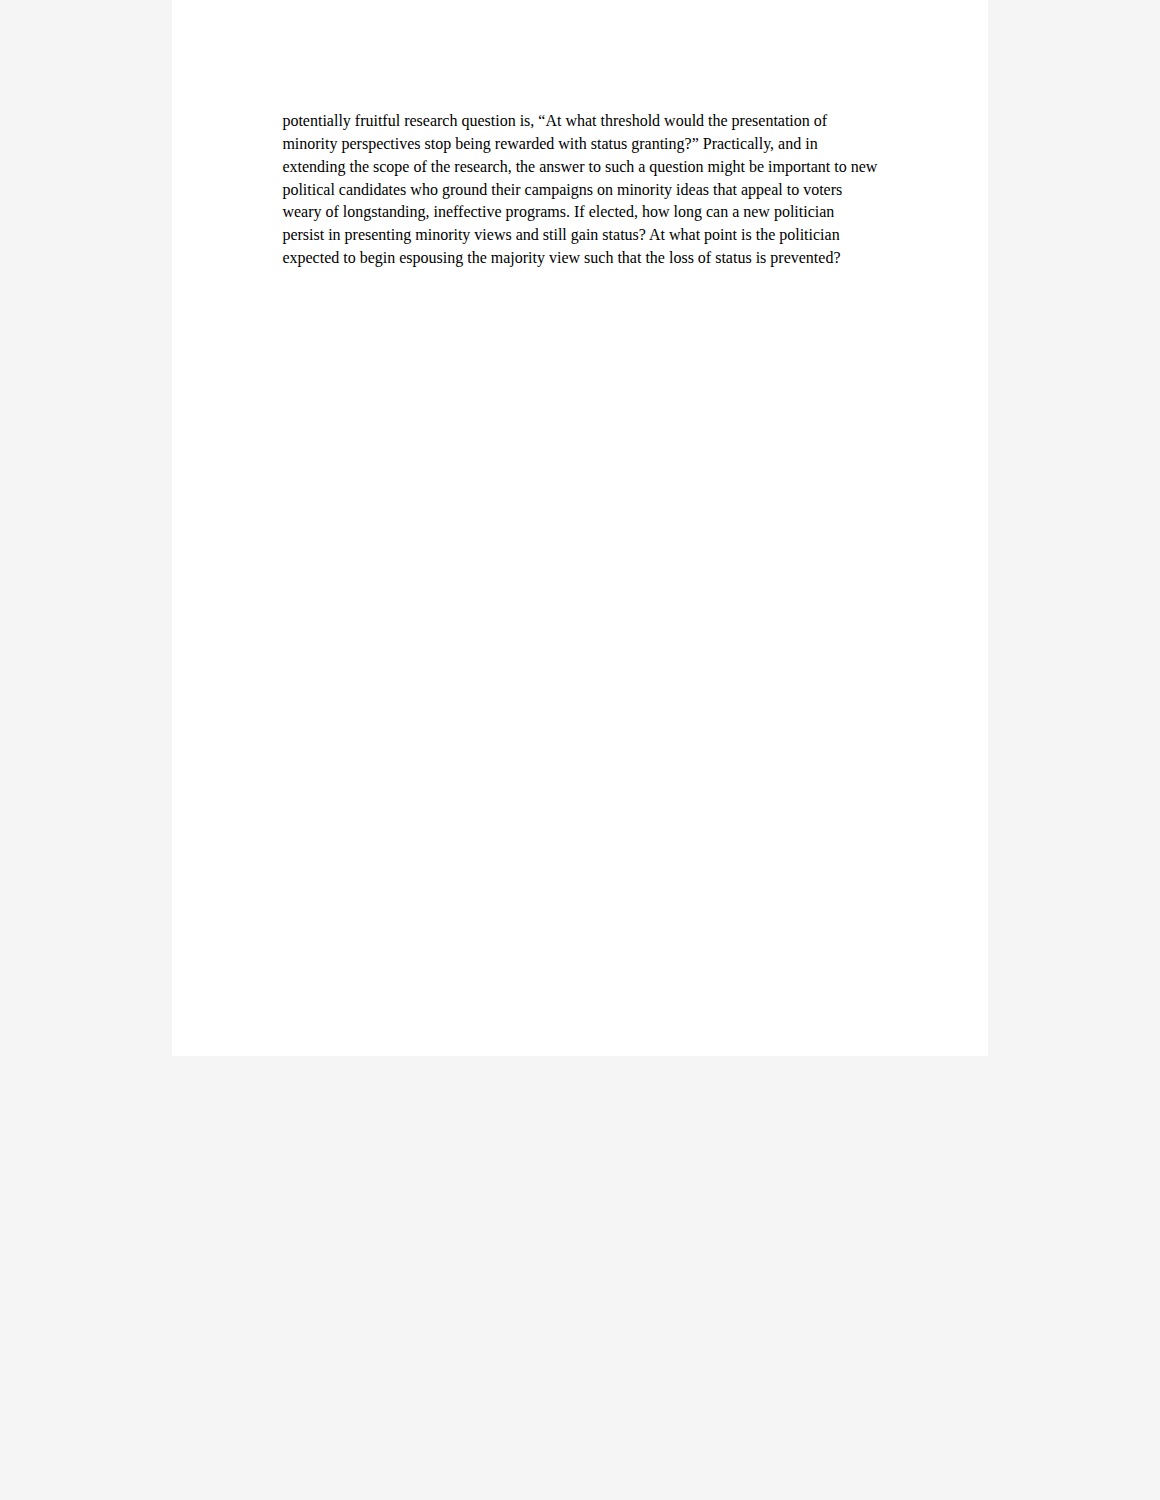potentially fruitful research question is, “At what threshold would the presentation of minority perspectives stop being rewarded with status granting?” Practically, and in extending the scope of the research, the answer to such a question might be important to new political candidates who ground their campaigns on minority ideas that appeal to voters weary of longstanding, ineffective programs. If elected, how long can a new politician persist in presenting minority views and still gain status? At what point is the politician expected to begin espousing the majority view such that the loss of status is prevented?